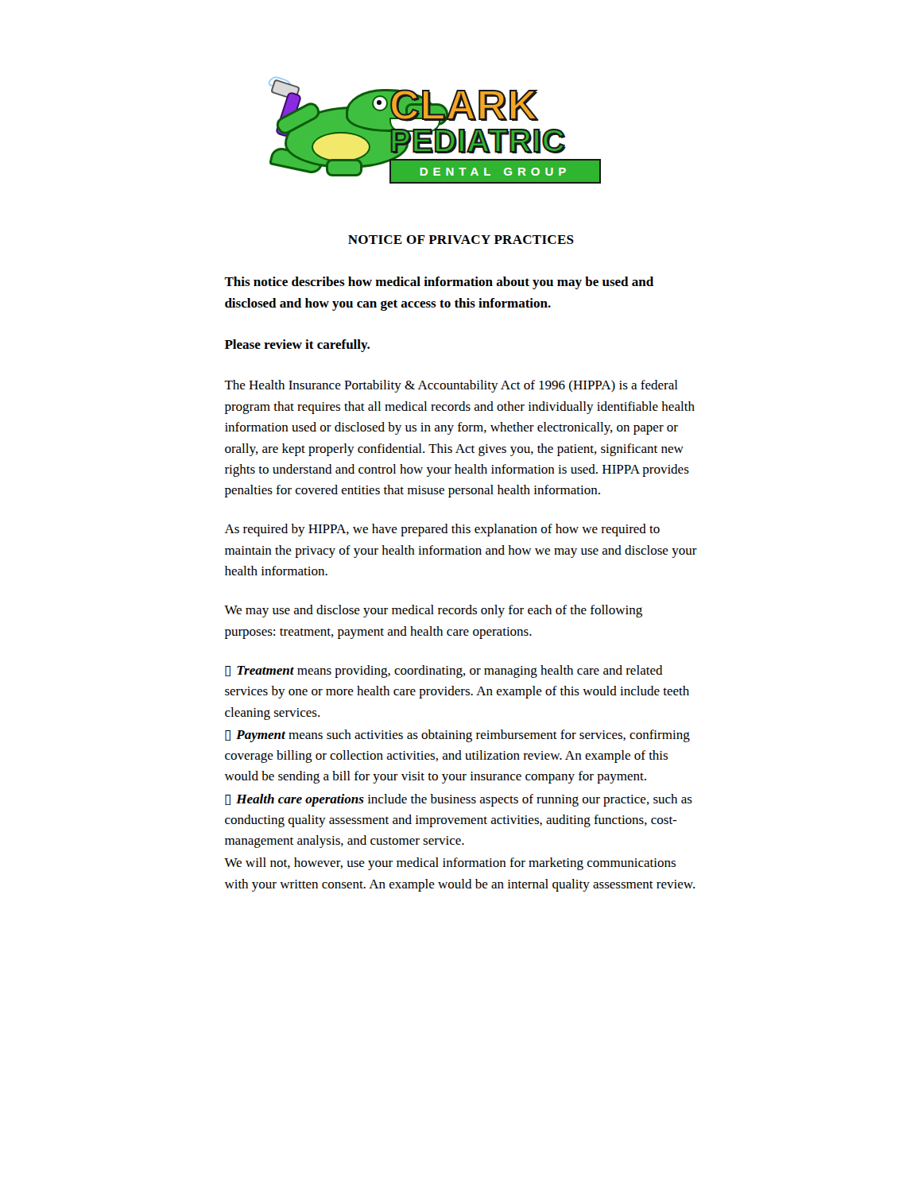CLARK
PEDIATRIC
DENTAL GROUP
NOTICE OF PRIVACY PRACTICES
This notice describes how medical information about you may be used and disclosed and how you can get access to this information.
Please review it carefully.
The Health Insurance Portability & Accountability Act of 1996 (HIPPA) is a federal program that requires that all medical records and other individually identifiable health information used or disclosed by us in any form, whether electronically, on paper or orally, are kept properly confidential. This Act gives you, the patient, significant new rights to understand and control how your health information is used. HIPPA provides penalties for covered entities that misuse personal health information.
As required by HIPPA, we have prepared this explanation of how we required to maintain the privacy of your health information and how we may use and disclose your health information.
We may use and disclose your medical records only for each of the following purposes: treatment, payment and health care operations.
▯Treatment means providing, coordinating, or managing health care and related services by one or more health care providers. An example of this would include teeth cleaning services.
▯Payment means such activities as obtaining reimbursement for services, confirming coverage billing or collection activities, and utilization review. An example of this would be sending a bill for your visit to your insurance company for payment.
▯Health care operations include the business aspects of running our practice, such as conducting quality assessment and improvement activities, auditing functions, cost-management analysis, and customer service.
We will not, however, use your medical information for marketing communications with your written consent. An example would be an internal quality assessment review.